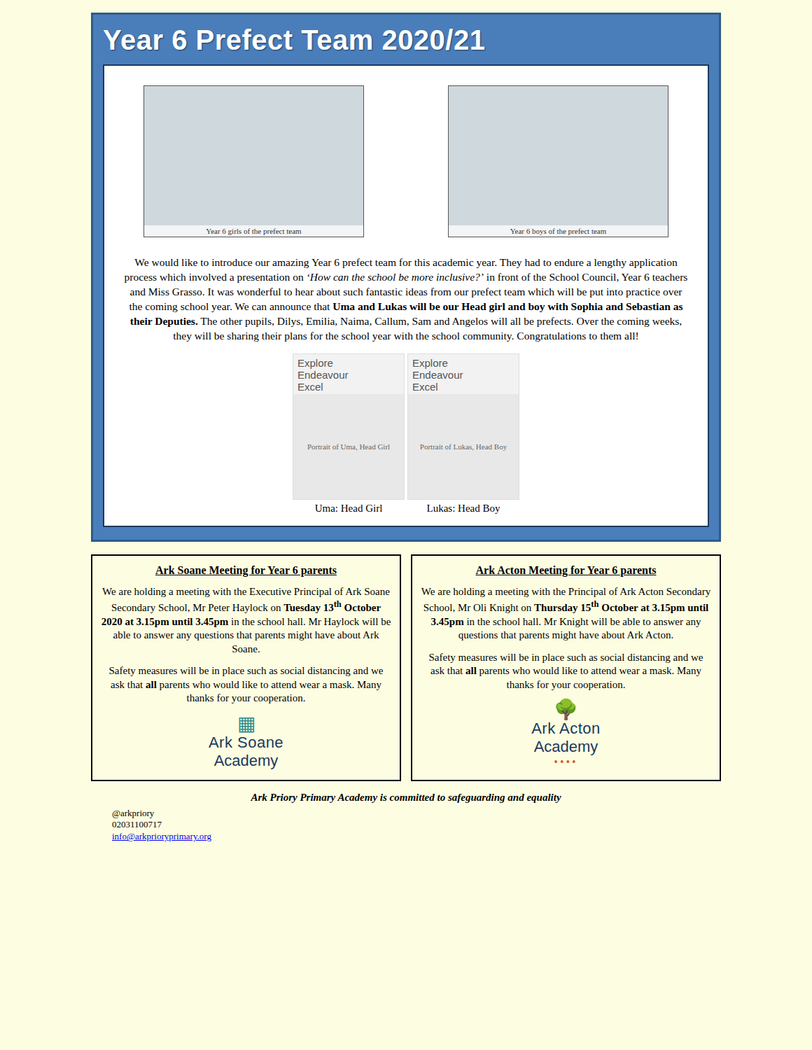Year 6 Prefect Team 2020/21
Year 6 girls of the prefect team
Year 6 boys of the prefect team
We would like to introduce our amazing Year 6 prefect team for this academic year. They had to endure a lengthy application process which involved a presentation on ‘How can the school be more inclusive?’ in front of the School Council, Year 6 teachers and Miss Grasso. It was wonderful to hear about such fantastic ideas from our prefect team which will be put into practice over the coming school year. We can announce that Uma and Lukas will be our Head girl and boy with Sophia and Sebastian as their Deputies. The other pupils, Dilys, Emilia, Naima, Callum, Sam and Angelos will all be prefects. Over the coming weeks, they will be sharing their plans for the school year with the school community. Congratulations to them all!
Explore
Endeavour
Excel
Portrait of Uma, Head Girl
Explore
Endeavour
Excel
Portrait of Lukas, Head Boy
Uma: Head Girl Lukas: Head Boy
Ark Soane Meeting for Year 6 parents
We are holding a meeting with the Executive Principal of Ark Soane Secondary School, Mr Peter Haylock on Tuesday 13th October 2020 at 3.15pm until 3.45pm in the school hall. Mr Haylock will be able to answer any questions that parents might have about Ark Soane.
Safety measures will be in place such as social distancing and we ask that all parents who would like to attend wear a mask. Many thanks for your cooperation.
▦
Ark Soane
Academy
Ark Acton Meeting for Year 6 parents
We are holding a meeting with the Principal of Ark Acton Secondary School, Mr Oli Knight on Thursday 15th October at 3.15pm until 3.45pm in the school hall. Mr Knight will be able to answer any questions that parents might have about Ark Acton.
Safety measures will be in place such as social distancing and we ask that all parents who would like to attend wear a mask. Many thanks for your cooperation.
🌳
Ark Acton
Academy
••••
Ark Priory Primary Academy is committed to safeguarding and equality
@arkpriory
02031100717
info@arkprioryprimary.org